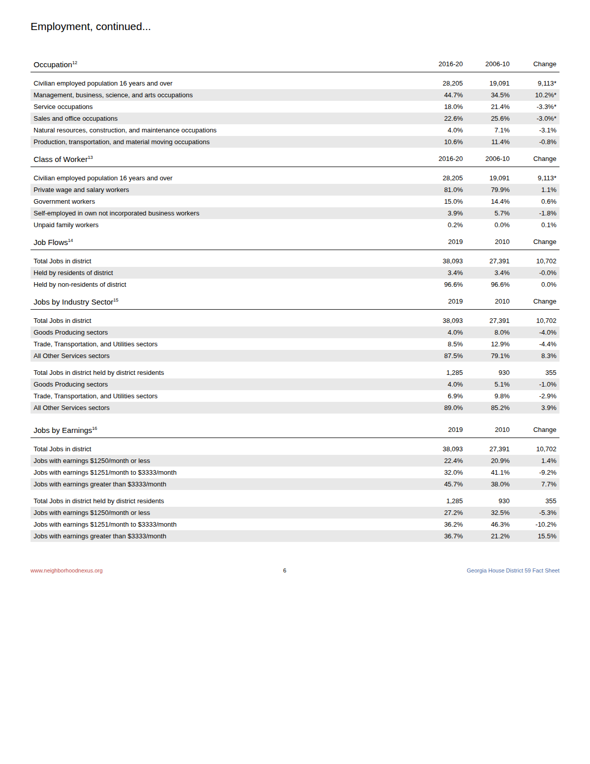Employment, continued...
| Occupation 12 | 2016-20 | 2006-10 | Change |
| Civilian employed population 16 years and over | 28,205 | 19,091 | 9,113* |
| Management, business, science, and arts occupations | 44.7% | 34.5% | 10.2%* |
| Service occupations | 18.0% | 21.4% | -3.3%* |
| Sales and office occupations | 22.6% | 25.6% | -3.0%* |
| Natural resources, construction, and maintenance occupations | 4.0% | 7.1% | -3.1% |
| Production, transportation, and material moving occupations | 10.6% | 11.4% | -0.8% |
| Class of Worker 13 | 2016-20 | 2006-10 | Change |
| Civilian employed population 16 years and over | 28,205 | 19,091 | 9,113* |
| Private wage and salary workers | 81.0% | 79.9% | 1.1% |
| Government workers | 15.0% | 14.4% | 0.6% |
| Self-employed in own not incorporated business workers | 3.9% | 5.7% | -1.8% |
| Unpaid family workers | 0.2% | 0.0% | 0.1% |
| Job Flows 14 | 2019 | 2010 | Change |
| Total Jobs in district | 38,093 | 27,391 | 10,702 |
| Held by residents of district | 3.4% | 3.4% | -0.0% |
| Held by non-residents of district | 96.6% | 96.6% | 0.0% |
| Jobs by Industry Sector 15 | 2019 | 2010 | Change |
| Total Jobs in district | 38,093 | 27,391 | 10,702 |
| Goods Producing sectors | 4.0% | 8.0% | -4.0% |
| Trade, Transportation, and Utilities sectors | 8.5% | 12.9% | -4.4% |
| All Other Services sectors | 87.5% | 79.1% | 8.3% |
| Total Jobs in district held by district residents | 1,285 | 930 | 355 |
| Goods Producing sectors | 4.0% | 5.1% | -1.0% |
| Trade, Transportation, and Utilities sectors | 6.9% | 9.8% | -2.9% |
| All Other Services sectors | 89.0% | 85.2% | 3.9% |
| Jobs by Earnings 16 | 2019 | 2010 | Change |
| Total Jobs in district | 38,093 | 27,391 | 10,702 |
| Jobs with earnings $1250/month or less | 22.4% | 20.9% | 1.4% |
| Jobs with earnings $1251/month to $3333/month | 32.0% | 41.1% | -9.2% |
| Jobs with earnings greater than $3333/month | 45.7% | 38.0% | 7.7% |
| Total Jobs in district held by district residents | 1,285 | 930 | 355 |
| Jobs with earnings $1250/month or less | 27.2% | 32.5% | -5.3% |
| Jobs with earnings $1251/month to $3333/month | 36.2% | 46.3% | -10.2% |
| Jobs with earnings greater than $3333/month | 36.7% | 21.2% | 15.5% |
www.neighborhoodnexus.org
6
Georgia House District 59 Fact Sheet